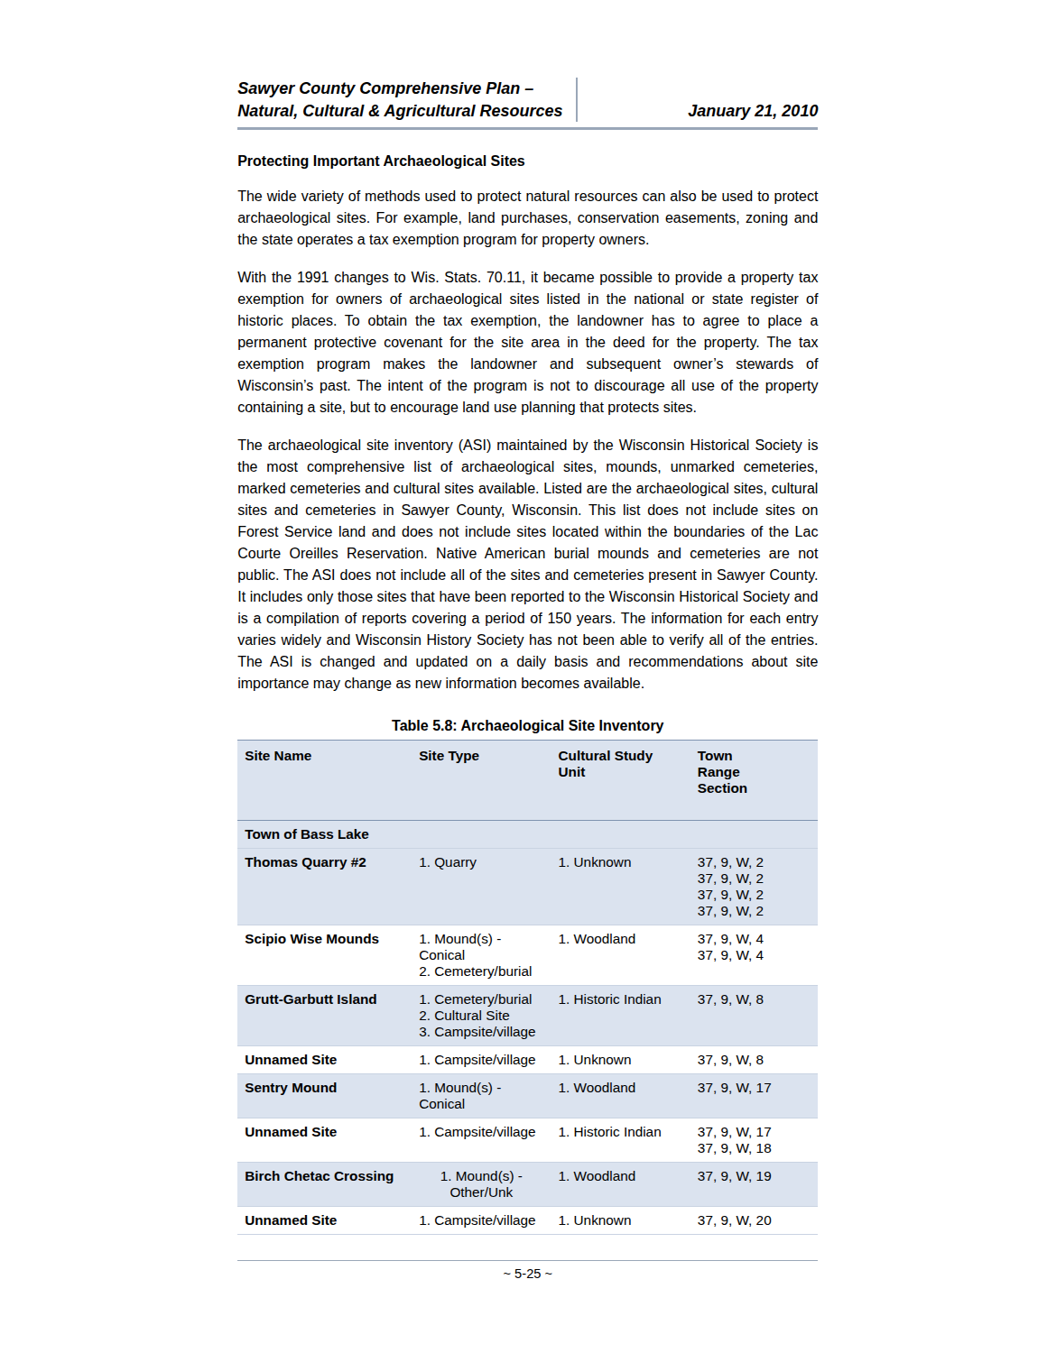Sawyer County Comprehensive Plan –
Natural, Cultural & Agricultural Resources
January 21, 2010
Protecting Important Archaeological Sites
The wide variety of methods used to protect natural resources can also be used to protect archaeological sites. For example, land purchases, conservation easements, zoning and the state operates a tax exemption program for property owners.
With the 1991 changes to Wis. Stats. 70.11, it became possible to provide a property tax exemption for owners of archaeological sites listed in the national or state register of historic places. To obtain the tax exemption, the landowner has to agree to place a permanent protective covenant for the site area in the deed for the property. The tax exemption program makes the landowner and subsequent owner’s stewards of Wisconsin’s past. The intent of the program is not to discourage all use of the property containing a site, but to encourage land use planning that protects sites.
The archaeological site inventory (ASI) maintained by the Wisconsin Historical Society is the most comprehensive list of archaeological sites, mounds, unmarked cemeteries, marked cemeteries and cultural sites available. Listed are the archaeological sites, cultural sites and cemeteries in Sawyer County, Wisconsin. This list does not include sites on Forest Service land and does not include sites located within the boundaries of the Lac Courte Oreilles Reservation. Native American burial mounds and cemeteries are not public. The ASI does not include all of the sites and cemeteries present in Sawyer County. It includes only those sites that have been reported to the Wisconsin Historical Society and is a compilation of reports covering a period of 150 years. The information for each entry varies widely and Wisconsin History Society has not been able to verify all of the entries. The ASI is changed and updated on a daily basis and recommendations about site importance may change as new information becomes available.
Table 5.8: Archaeological Site Inventory
| Site Name | Site Type | Cultural Study Unit | Town Range Section |
| --- | --- | --- | --- |
| Town of Bass Lake |
| Thomas Quarry #2 | 1. Quarry | 1. Unknown | 37, 9, W, 2 37, 9, W, 2 37, 9, W, 2 37, 9, W, 2 |
| Scipio Wise Mounds | 1. Mound(s) - Conical 2. Cemetery/burial | 1. Woodland | 37, 9, W, 4 37, 9, W, 4 |
| Grutt-Garbutt Island | 1. Cemetery/burial 2. Cultural Site 3. Campsite/village | 1. Historic Indian | 37, 9, W, 8 |
| Unnamed Site | 1. Campsite/village | 1. Unknown | 37, 9, W, 8 |
| Sentry Mound | 1. Mound(s) - Conical | 1. Woodland | 37, 9, W, 17 |
| Unnamed Site | 1. Campsite/village | 1. Historic Indian | 37, 9, W, 17 37, 9, W, 18 |
| Birch Chetac Crossing | 1. Mound(s) - Other/Unk | 1. Woodland | 37, 9, W, 19 |
| Unnamed Site | 1. Campsite/village | 1. Unknown | 37, 9, W, 20 |
~ 5-25 ~